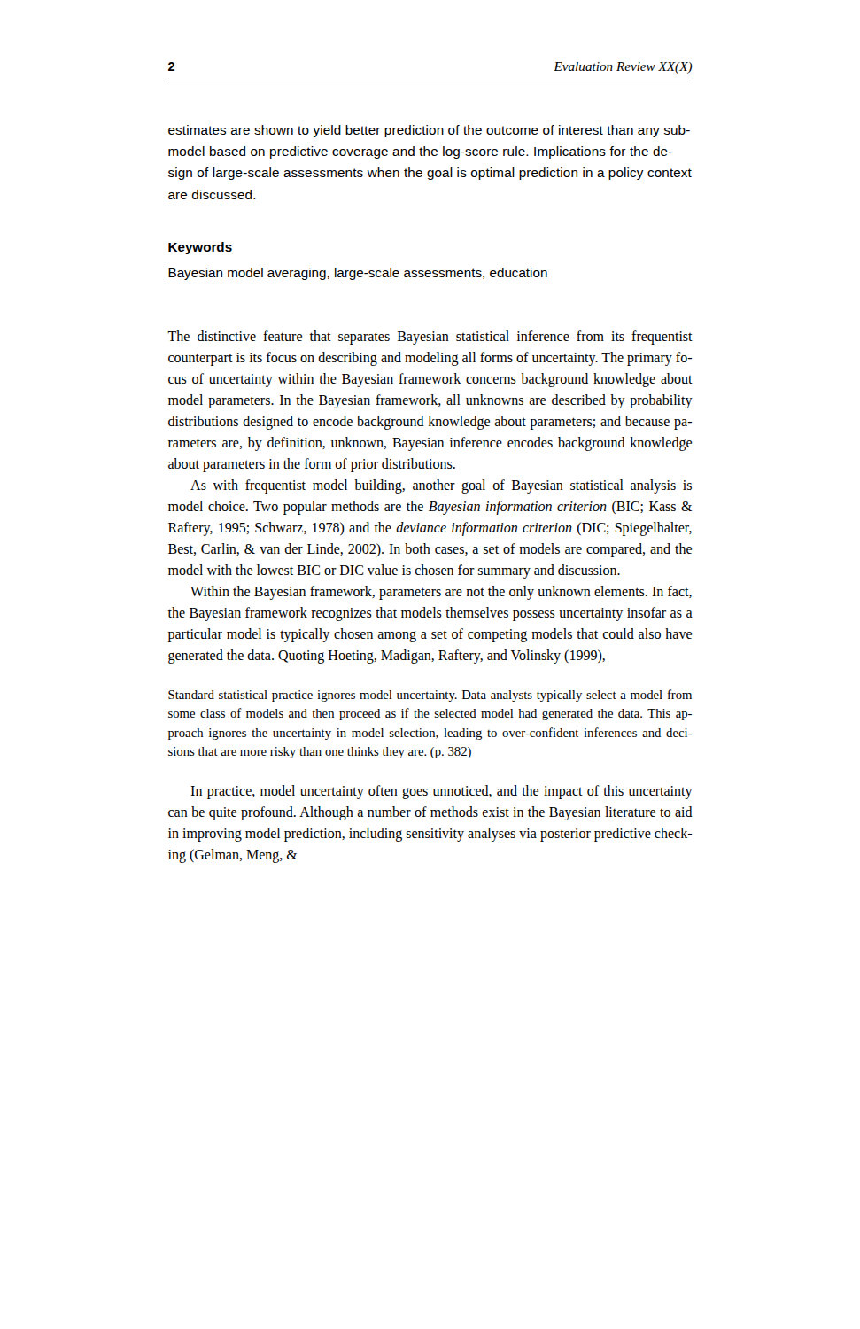2 Evaluation Review XX(X)
estimates are shown to yield better prediction of the outcome of interest than any submodel based on predictive coverage and the log-score rule. Implications for the design of large-scale assessments when the goal is optimal prediction in a policy context are discussed.
Keywords
Bayesian model averaging, large-scale assessments, education
The distinctive feature that separates Bayesian statistical inference from its frequentist counterpart is its focus on describing and modeling all forms of uncertainty. The primary focus of uncertainty within the Bayesian framework concerns background knowledge about model parameters. In the Bayesian framework, all unknowns are described by probability distributions designed to encode background knowledge about parameters; and because parameters are, by definition, unknown, Bayesian inference encodes background knowledge about parameters in the form of prior distributions.
As with frequentist model building, another goal of Bayesian statistical analysis is model choice. Two popular methods are the Bayesian information criterion (BIC; Kass & Raftery, 1995; Schwarz, 1978) and the deviance information criterion (DIC; Spiegelhalter, Best, Carlin, & van der Linde, 2002). In both cases, a set of models are compared, and the model with the lowest BIC or DIC value is chosen for summary and discussion.
Within the Bayesian framework, parameters are not the only unknown elements. In fact, the Bayesian framework recognizes that models themselves possess uncertainty insofar as a particular model is typically chosen among a set of competing models that could also have generated the data. Quoting Hoeting, Madigan, Raftery, and Volinsky (1999),
Standard statistical practice ignores model uncertainty. Data analysts typically select a model from some class of models and then proceed as if the selected model had generated the data. This approach ignores the uncertainty in model selection, leading to over-confident inferences and decisions that are more risky than one thinks they are. (p. 382)
In practice, model uncertainty often goes unnoticed, and the impact of this uncertainty can be quite profound. Although a number of methods exist in the Bayesian literature to aid in improving model prediction, including sensitivity analyses via posterior predictive checking (Gelman, Meng, &